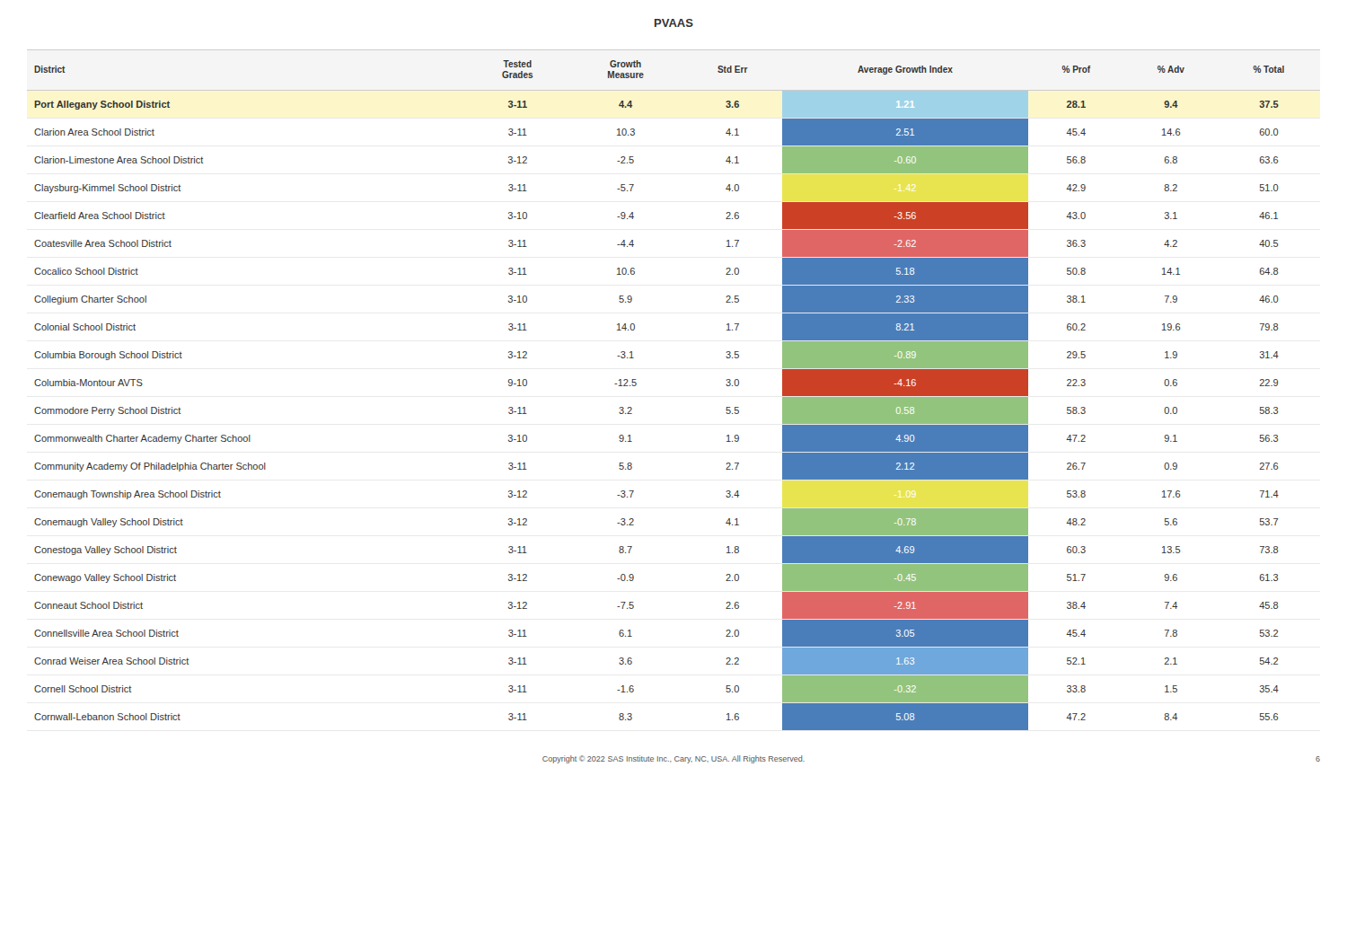PVAAS
| District | Tested Grades | Growth Measure | Std Err | Average Growth Index | % Prof | % Adv | % Total |
| --- | --- | --- | --- | --- | --- | --- | --- |
| Port Allegany School District | 3-11 | 4.4 | 3.6 | 1.21 | 28.1 | 9.4 | 37.5 |
| Clarion Area School District | 3-11 | 10.3 | 4.1 | 2.51 | 45.4 | 14.6 | 60.0 |
| Clarion-Limestone Area School District | 3-12 | -2.5 | 4.1 | -0.60 | 56.8 | 6.8 | 63.6 |
| Claysburg-Kimmel School District | 3-11 | -5.7 | 4.0 | -1.42 | 42.9 | 8.2 | 51.0 |
| Clearfield Area School District | 3-10 | -9.4 | 2.6 | -3.56 | 43.0 | 3.1 | 46.1 |
| Coatesville Area School District | 3-11 | -4.4 | 1.7 | -2.62 | 36.3 | 4.2 | 40.5 |
| Cocalico School District | 3-11 | 10.6 | 2.0 | 5.18 | 50.8 | 14.1 | 64.8 |
| Collegium Charter School | 3-10 | 5.9 | 2.5 | 2.33 | 38.1 | 7.9 | 46.0 |
| Colonial School District | 3-11 | 14.0 | 1.7 | 8.21 | 60.2 | 19.6 | 79.8 |
| Columbia Borough School District | 3-12 | -3.1 | 3.5 | -0.89 | 29.5 | 1.9 | 31.4 |
| Columbia-Montour AVTS | 9-10 | -12.5 | 3.0 | -4.16 | 22.3 | 0.6 | 22.9 |
| Commodore Perry School District | 3-11 | 3.2 | 5.5 | 0.58 | 58.3 | 0.0 | 58.3 |
| Commonwealth Charter Academy Charter School | 3-10 | 9.1 | 1.9 | 4.90 | 47.2 | 9.1 | 56.3 |
| Community Academy Of Philadelphia Charter School | 3-11 | 5.8 | 2.7 | 2.12 | 26.7 | 0.9 | 27.6 |
| Conemaugh Township Area School District | 3-12 | -3.7 | 3.4 | -1.09 | 53.8 | 17.6 | 71.4 |
| Conemaugh Valley School District | 3-12 | -3.2 | 4.1 | -0.78 | 48.2 | 5.6 | 53.7 |
| Conestoga Valley School District | 3-11 | 8.7 | 1.8 | 4.69 | 60.3 | 13.5 | 73.8 |
| Conewago Valley School District | 3-12 | -0.9 | 2.0 | -0.45 | 51.7 | 9.6 | 61.3 |
| Conneaut School District | 3-12 | -7.5 | 2.6 | -2.91 | 38.4 | 7.4 | 45.8 |
| Connellsville Area School District | 3-11 | 6.1 | 2.0 | 3.05 | 45.4 | 7.8 | 53.2 |
| Conrad Weiser Area School District | 3-11 | 3.6 | 2.2 | 1.63 | 52.1 | 2.1 | 54.2 |
| Cornell School District | 3-11 | -1.6 | 5.0 | -0.32 | 33.8 | 1.5 | 35.4 |
| Cornwall-Lebanon School District | 3-11 | 8.3 | 1.6 | 5.08 | 47.2 | 8.4 | 55.6 |
Copyright © 2022 SAS Institute Inc., Cary, NC, USA. All Rights Reserved. 6